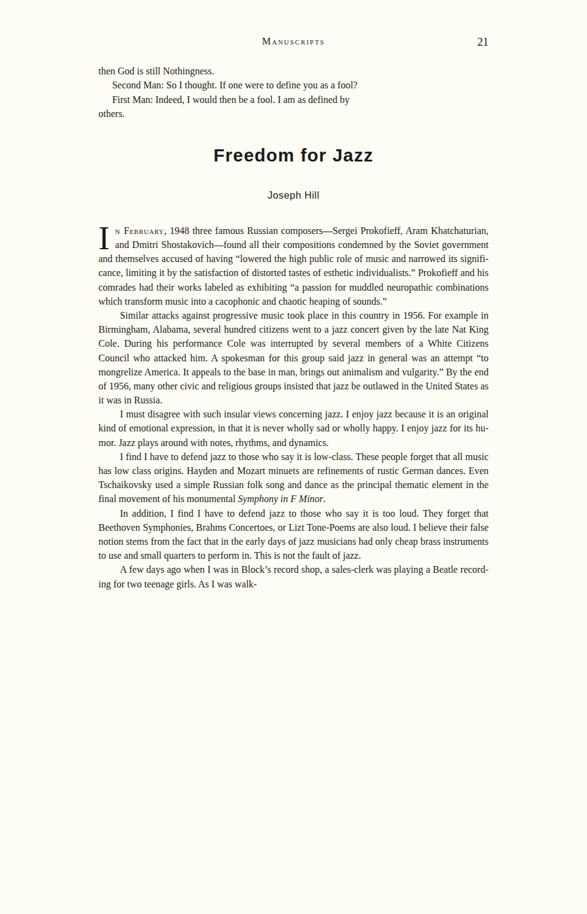Manuscripts 21
then God is still Nothingness.
Second Man: So I thought. If one were to define you as a fool?
First Man: Indeed, I would then be a fool. I am as defined by
others.
Freedom for Jazz
Joseph Hill
In February, 1948 three famous Russian composers—Sergei Prokofieff, Aram Khatchaturian, and Dmitri Shostakovich—found all their compositions condemned by the Soviet government and themselves accused of having “lowered the high public role of music and narrowed its significance, limiting it by the satisfaction of distorted tastes of esthetic individualists.” Prokofieff and his comrades had their works labeled as exhibiting “a passion for muddled neuropathic combinations which transform music into a cacophonic and chaotic heaping of sounds.”
Similar attacks against progressive music took place in this country in 1956. For example in Birmingham, Alabama, several hundred citizens went to a jazz concert given by the late Nat King Cole. During his performance Cole was interrupted by several members of a White Citizens Council who attacked him. A spokesman for this group said jazz in general was an attempt “to mongrelize America. It appeals to the base in man, brings out animalism and vulgarity.” By the end of 1956, many other civic and religious groups insisted that jazz be outlawed in the United States as it was in Russia.
I must disagree with such insular views concerning jazz. I enjoy jazz because it is an original kind of emotional expression, in that it is never wholly sad or wholly happy. I enjoy jazz for its humor. Jazz plays around with notes, rhythms, and dynamics.
I find I have to defend jazz to those who say it is low-class. These people forget that all music has low class origins. Hayden and Mozart minuets are refinements of rustic German dances. Even Tschaikovsky used a simple Russian folk song and dance as the principal thematic element in the final movement of his monumental Symphony in F Minor.
In addition, I find I have to defend jazz to those who say it is too loud. They forget that Beethoven Symphonies, Brahms Concertoes, or Lizt Tone-Poems are also loud. I believe their false notion stems from the fact that in the early days of jazz musicians had only cheap brass instruments to use and small quarters to perform in. This is not the fault of jazz.
A few days ago when I was in Block’s record shop, a sales-clerk was playing a Beatle recording for two teenage girls. As I was walk-